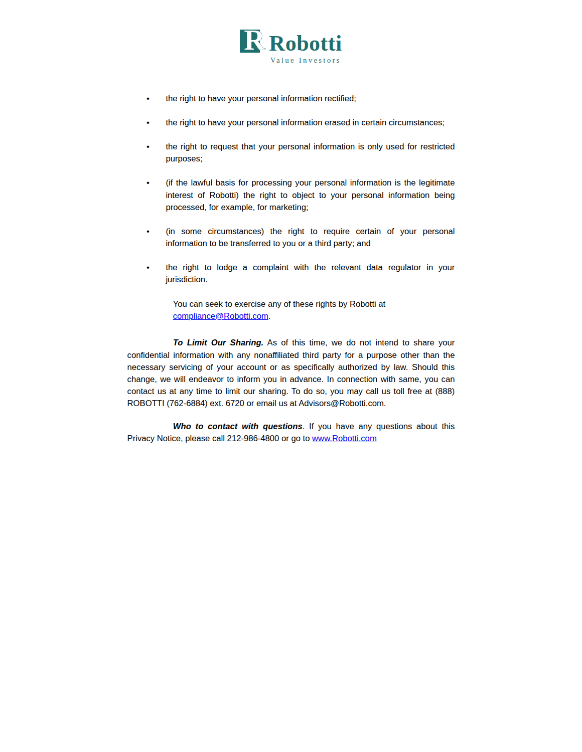R
R
Robotti
Value Investors
the right to have your personal information rectified;
the right to have your personal information erased in certain circumstances;
the right to request that your personal information is only used for restricted purposes;
(if the lawful basis for processing your personal information is the legitimate interest of Robotti) the right to object to your personal information being processed, for example, for marketing;
(in some circumstances) the right to require certain of your personal information to be transferred to you or a third party; and
the right to lodge a complaint with the relevant data regulator in your jurisdiction.
You can seek to exercise any of these rights by Robotti at compliance@Robotti.com.
To Limit Our Sharing. As of this time, we do not intend to share your confidential information with any nonaffiliated third party for a purpose other than the necessary servicing of your account or as specifically authorized by law. Should this change, we will endeavor to inform you in advance. In connection with same, you can contact us at any time to limit our sharing. To do so, you may call us toll free at (888) ROBOTTI (762-6884) ext. 6720 or email us at Advisors@Robotti.com.
Who to contact with questions. If you have any questions about this Privacy Notice, please call 212-986-4800 or go to www.Robotti.com